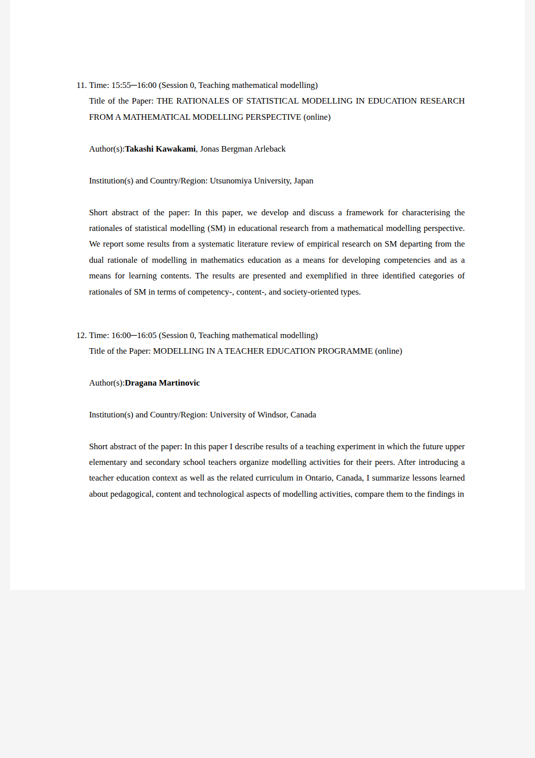Time: 15:55─16:00 (Session 0, Teaching mathematical modelling)
Title of the Paper: THE RATIONALES OF STATISTICAL MODELLING IN EDUCATION RESEARCH FROM A MATHEMATICAL MODELLING PERSPECTIVE (online)
Author(s):Takashi Kawakami, Jonas Bergman Arleback
Institution(s) and Country/Region: Utsunomiya University, Japan
Short abstract of the paper: In this paper, we develop and discuss a framework for characterising the rationales of statistical modelling (SM) in educational research from a mathematical modelling perspective. We report some results from a systematic literature review of empirical research on SM departing from the dual rationale of modelling in mathematics education as a means for developing competencies and as a means for learning contents. The results are presented and exemplified in three identified categories of rationales of SM in terms of competency-, content-, and society-oriented types.
Time: 16:00─16:05 (Session 0, Teaching mathematical modelling)
Title of the Paper: MODELLING IN A TEACHER EDUCATION PROGRAMME (online)
Author(s):Dragana Martinovic
Institution(s) and Country/Region: University of Windsor, Canada
Short abstract of the paper: In this paper I describe results of a teaching experiment in which the future upper elementary and secondary school teachers organize modelling activities for their peers. After introducing a teacher education context as well as the related curriculum in Ontario, Canada, I summarize lessons learned about pedagogical, content and technological aspects of modelling activities, compare them to the findings in